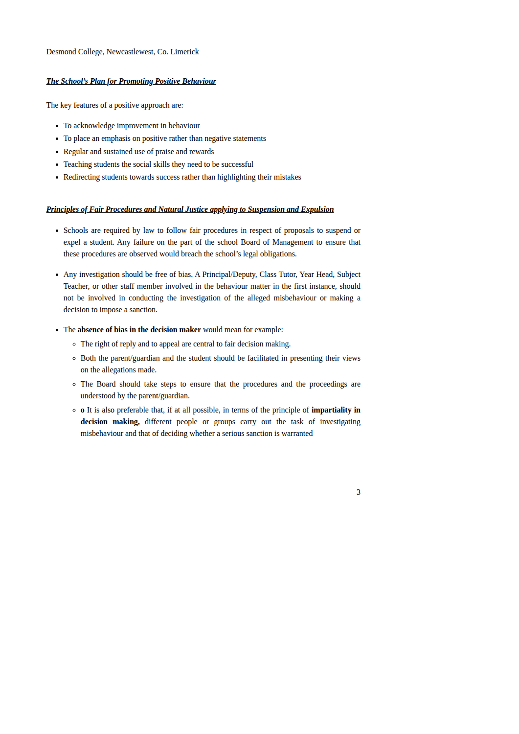Desmond College, Newcastlewest, Co. Limerick
The School’s Plan for Promoting Positive Behaviour
The key features of a positive approach are:
To acknowledge improvement in behaviour
To place an emphasis on positive rather than negative statements
Regular and sustained use of praise and rewards
Teaching students the social skills they need to be successful
Redirecting students towards success rather than highlighting their mistakes
Principles of Fair Procedures and Natural Justice applying to Suspension and Expulsion
Schools are required by law to follow fair procedures in respect of proposals to suspend or expel a student. Any failure on the part of the school Board of Management to ensure that these procedures are observed would breach the school’s legal obligations.
Any investigation should be free of bias. A Principal/Deputy, Class Tutor, Year Head, Subject Teacher, or other staff member involved in the behaviour matter in the first instance, should not be involved in conducting the investigation of the alleged misbehaviour or making a decision to impose a sanction.
The absence of bias in the decision maker would mean for example:
The right of reply and to appeal are central to fair decision making.
Both the parent/guardian and the student should be facilitated in presenting their views on the allegations made.
The Board should take steps to ensure that the procedures and the proceedings are understood by the parent/guardian.
o It is also preferable that, if at all possible, in terms of the principle of impartiality in decision making, different people or groups carry out the task of investigating misbehaviour and that of deciding whether a serious sanction is warranted
3